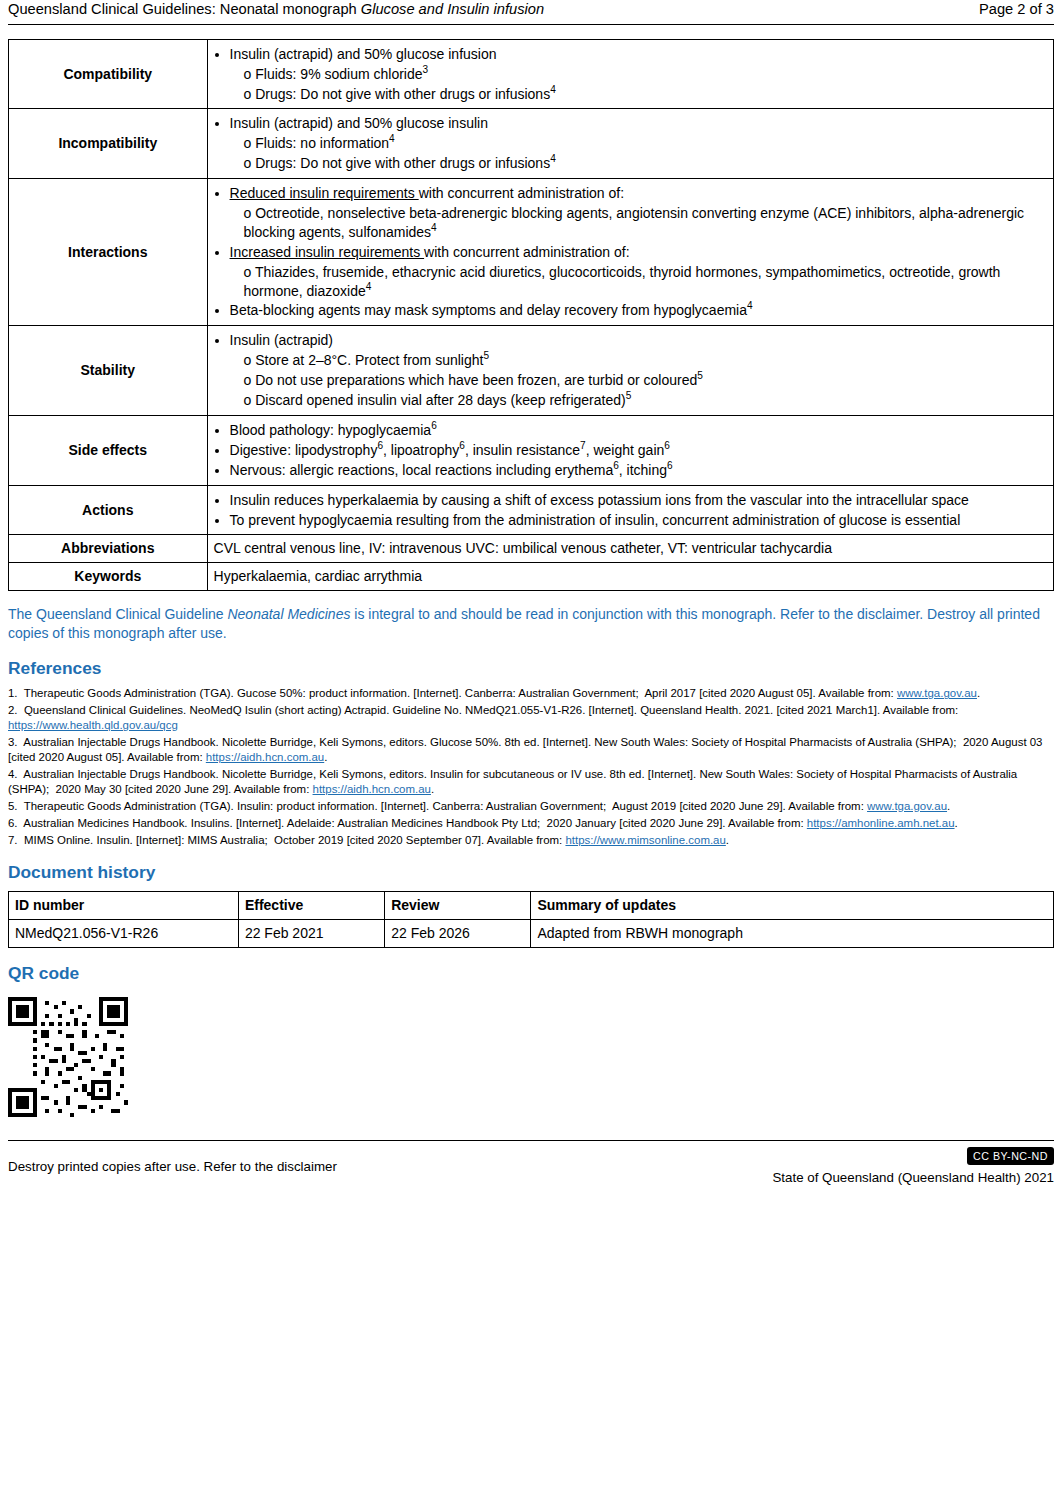Queensland Clinical Guidelines: Neonatal monograph Glucose and Insulin infusion
Page 2 of 3
| Compatibility | Insulin (actrapid) and 50% glucose infusion Fluids: 9% sodium chloride 3 Drugs: Do not give with other drugs or infusions 4 |
| Incompatibility | Insulin (actrapid) and 50% glucose insulin Fluids: no information 4 Drugs: Do not give with other drugs or infusions 4 |
| Interactions | Reduced insulin requirements with concurrent administration of: Octreotide, nonselective beta-adrenergic blocking agents, angiotensin converting enzyme (ACE) inhibitors, alpha-adrenergic blocking agents, sulfonamides 4 Increased insulin requirements with concurrent administration of: Thiazides, frusemide, ethacrynic acid diuretics, glucocorticoids, thyroid hormones, sympathomimetics, octreotide, growth hormone, diazoxide 4 Beta-blocking agents may mask symptoms and delay recovery from hypoglycaemia 4 |
| Stability | Insulin (actrapid) Store at 2–8°C. Protect from sunlight 5 Do not use preparations which have been frozen, are turbid or coloured 5 Discard opened insulin vial after 28 days (keep refrigerated) 5 |
| Side effects | Blood pathology: hypoglycaemia 6 Digestive: lipodystrophy 6 , lipoatrophy 6 , insulin resistance 7 , weight gain 6 Nervous: allergic reactions, local reactions including erythema 6 , itching 6 |
| Actions | Insulin reduces hyperkalaemia by causing a shift of excess potassium ions from the vascular into the intracellular space To prevent hypoglycaemia resulting from the administration of insulin, concurrent administration of glucose is essential |
| Abbreviations | CVL central venous line, IV: intravenous UVC: umbilical venous catheter, VT: ventricular tachycardia |
| Keywords | Hyperkalaemia, cardiac arrythmia |
The Queensland Clinical Guideline Neonatal Medicines is integral to and should be read in conjunction with this monograph. Refer to the disclaimer. Destroy all printed copies of this monograph after use.
References
1. Therapeutic Goods Administration (TGA). Gucose 50%: product information. [Internet]. Canberra: Australian Government; April 2017 [cited 2020 August 05]. Available from: www.tga.gov.au.
2. Queensland Clinical Guidelines. NeoMedQ Isulin (short acting) Actrapid. Guideline No. NMedQ21.055-V1-R26. [Internet]. Queensland Health. 2021. [cited 2021 March1]. Available from: https://www.health.qld.gov.au/qcg
3. Australian Injectable Drugs Handbook. Nicolette Burridge, Keli Symons, editors. Glucose 50%. 8th ed. [Internet]. New South Wales: Society of Hospital Pharmacists of Australia (SHPA); 2020 August 03 [cited 2020 August 05]. Available from: https://aidh.hcn.com.au.
4. Australian Injectable Drugs Handbook. Nicolette Burridge, Keli Symons, editors. Insulin for subcutaneous or IV use. 8th ed. [Internet]. New South Wales: Society of Hospital Pharmacists of Australia (SHPA); 2020 May 30 [cited 2020 June 29]. Available from: https://aidh.hcn.com.au.
5. Therapeutic Goods Administration (TGA). Insulin: product information. [Internet]. Canberra: Australian Government; August 2019 [cited 2020 June 29]. Available from: www.tga.gov.au.
6. Australian Medicines Handbook. Insulins. [Internet]. Adelaide: Australian Medicines Handbook Pty Ltd; 2020 January [cited 2020 June 29]. Available from: https://amhonline.amh.net.au.
7. MIMS Online. Insulin. [Internet]: MIMS Australia; October 2019 [cited 2020 September 07]. Available from: https://www.mimsonline.com.au.
Document history
| ID number | Effective | Review | Summary of updates |
| --- | --- | --- | --- |
| NMedQ21.056-V1-R26 | 22 Feb 2021 | 22 Feb 2026 | Adapted from RBWH monograph |
QR code
Destroy printed copies after use. Refer to the disclaimer
CC BY-NC-ND
State of Queensland (Queensland Health) 2021